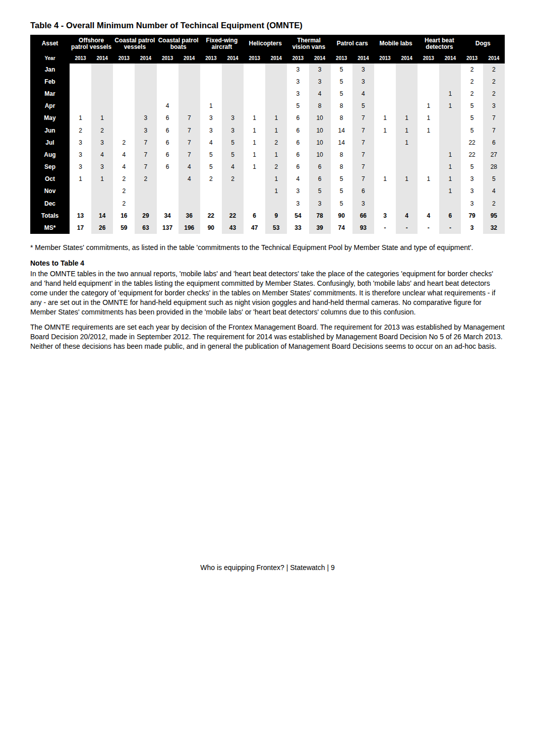Table 4 - Overall Minimum Number of Techincal Equipment (OMNTE)
| Asset | Offshore patrol vessels | Coastal patrol vessels | Coastal patrol boats | Fixed-wing aircraft | Helicopters | Thermal vision vans | Patrol cars | Mobile labs | Heart beat detectors | Dogs |
| --- | --- | --- | --- | --- | --- | --- | --- | --- | --- | --- |
| Year | 2013 | 2014 | 2013 | 2014 | 2013 | 2014 | 2013 | 2014 | 2013 | 2014 | 2013 | 2014 | 2013 | 2014 | 2013 | 2014 | 2013 | 2014 | 2013 | 2014 |
| Jan | | | | | | | | | | | 3 | 3 | 5 | 3 | | | | | 2 | 2 |
| Feb | | | | | | | | | | | 3 | 3 | 5 | 3 | | | | | 2 | 2 |
| Mar | | | | | | | | | | | 3 | 4 | 5 | 4 | | | | 1 | 2 | 2 |
| Apr | | | | | 4 | | 1 | | | | 5 | 8 | 8 | 5 | | | 1 | 1 | 5 | 3 |
| May | 1 | 1 | | 3 | 6 | 7 | 3 | 3 | 1 | 1 | 6 | 10 | 8 | 7 | 1 | 1 | 1 | | 5 | 7 |
| Jun | 2 | 2 | | 3 | 6 | 7 | 3 | 3 | 1 | 1 | 6 | 10 | 14 | 7 | 1 | 1 | 1 | | 5 | 7 |
| Jul | 3 | 3 | 2 | 7 | 6 | 7 | 4 | 5 | 1 | 2 | 6 | 10 | 14 | 7 | | 1 | | | 22 | 6 |
| Aug | 3 | 4 | 4 | 7 | 6 | 7 | 5 | 5 | 1 | 1 | 6 | 10 | 8 | 7 | | | | 1 | 22 | 27 |
| Sep | 3 | 3 | 4 | 7 | 6 | 4 | 5 | 4 | 1 | 2 | 6 | 6 | 8 | 7 | | | | 1 | 5 | 28 |
| Oct | 1 | 1 | 2 | 2 | | 4 | 2 | 2 | | 1 | 4 | 6 | 5 | 7 | 1 | 1 | 1 | 1 | 3 | 5 |
| Nov | | | 2 | | | | | | | 1 | 3 | 5 | 5 | 6 | | | | 1 | 3 | 4 |
| Dec | | | 2 | | | | | | | | 3 | 3 | 5 | 3 | | | | | 3 | 2 |
| Totals | 13 | 14 | 16 | 29 | 34 | 36 | 22 | 22 | 6 | 9 | 54 | 78 | 90 | 66 | 3 | 4 | 4 | 6 | 79 | 95 |
| MS* | 17 | 26 | 59 | 63 | 137 | 196 | 90 | 43 | 47 | 53 | 33 | 39 | 74 | 93 | - | - | - | - | 3 | 32 |
* Member States' commitments, as listed in the table 'commitments to the Technical Equipment Pool by Member State and type of equipment'.
Notes to Table 4
In the OMNTE tables in the two annual reports, 'mobile labs' and 'heart beat detectors' take the place of the categories 'equipment for border checks' and 'hand held equipment' in the tables listing the equipment committed by Member States. Confusingly, both 'mobile labs' and heart beat detectors come under the category of 'equipment for border checks' in the tables on Member States' commitments. It is therefore unclear what requirements - if any - are set out in the OMNTE for hand-held equipment such as night vision goggles and hand-held thermal cameras. No comparative figure for Member States' commitments has been provided in the 'mobile labs' or 'heart beat detectors' columns due to this confusion.
The OMNTE requirements are set each year by decision of the Frontex Management Board. The requirement for 2013 was established by Management Board Decision 20/2012, made in September 2012. The requirement for 2014 was established by Management Board Decision No 5 of 26 March 2013. Neither of these decisions has been made public, and in general the publication of Management Board Decisions seems to occur on an ad-hoc basis.
Who is equipping Frontex? | Statewatch | 9